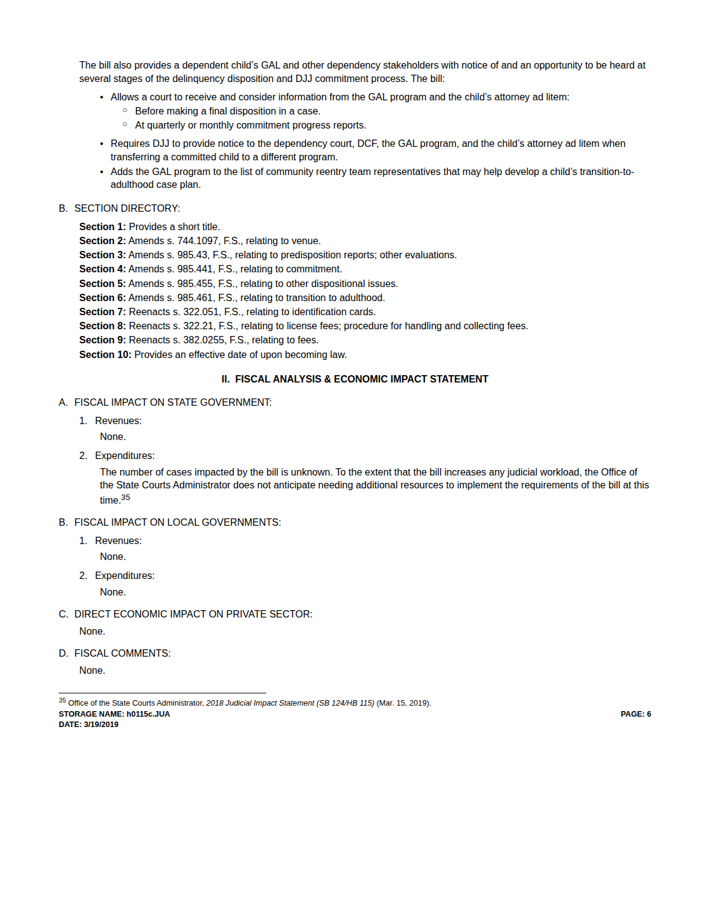The bill also provides a dependent child’s GAL and other dependency stakeholders with notice of and an opportunity to be heard at several stages of the delinquency disposition and DJJ commitment process. The bill:
Allows a court to receive and consider information from the GAL program and the child’s attorney ad litem:
Before making a final disposition in a case.
At quarterly or monthly commitment progress reports.
Requires DJJ to provide notice to the dependency court, DCF, the GAL program, and the child’s attorney ad litem when transferring a committed child to a different program.
Adds the GAL program to the list of community reentry team representatives that may help develop a child’s transition-to-adulthood case plan.
B. SECTION DIRECTORY:
Section 1: Provides a short title.
Section 2: Amends s. 744.1097, F.S., relating to venue.
Section 3: Amends s. 985.43, F.S., relating to predisposition reports; other evaluations.
Section 4: Amends s. 985.441, F.S., relating to commitment.
Section 5: Amends s. 985.455, F.S., relating to other dispositional issues.
Section 6: Amends s. 985.461, F.S., relating to transition to adulthood.
Section 7: Reenacts s. 322.051, F.S., relating to identification cards.
Section 8: Reenacts s. 322.21, F.S., relating to license fees; procedure for handling and collecting fees.
Section 9: Reenacts s. 382.0255, F.S., relating to fees.
Section 10: Provides an effective date of upon becoming law.
II. FISCAL ANALYSIS & ECONOMIC IMPACT STATEMENT
A. FISCAL IMPACT ON STATE GOVERNMENT:
1. Revenues:
None.
2. Expenditures:
The number of cases impacted by the bill is unknown. To the extent that the bill increases any judicial workload, the Office of the State Courts Administrator does not anticipate needing additional resources to implement the requirements of the bill at this time.35
B. FISCAL IMPACT ON LOCAL GOVERNMENTS:
1. Revenues:
None.
2. Expenditures:
None.
C. DIRECT ECONOMIC IMPACT ON PRIVATE SECTOR:
None.
D. FISCAL COMMENTS:
None.
35 Office of the State Courts Administrator, 2018 Judicial Impact Statement (SB 124/HB 115) (Mar. 15, 2019).
STORAGE NAME: h0115c.JUA
DATE: 3/19/2019
PAGE: 6